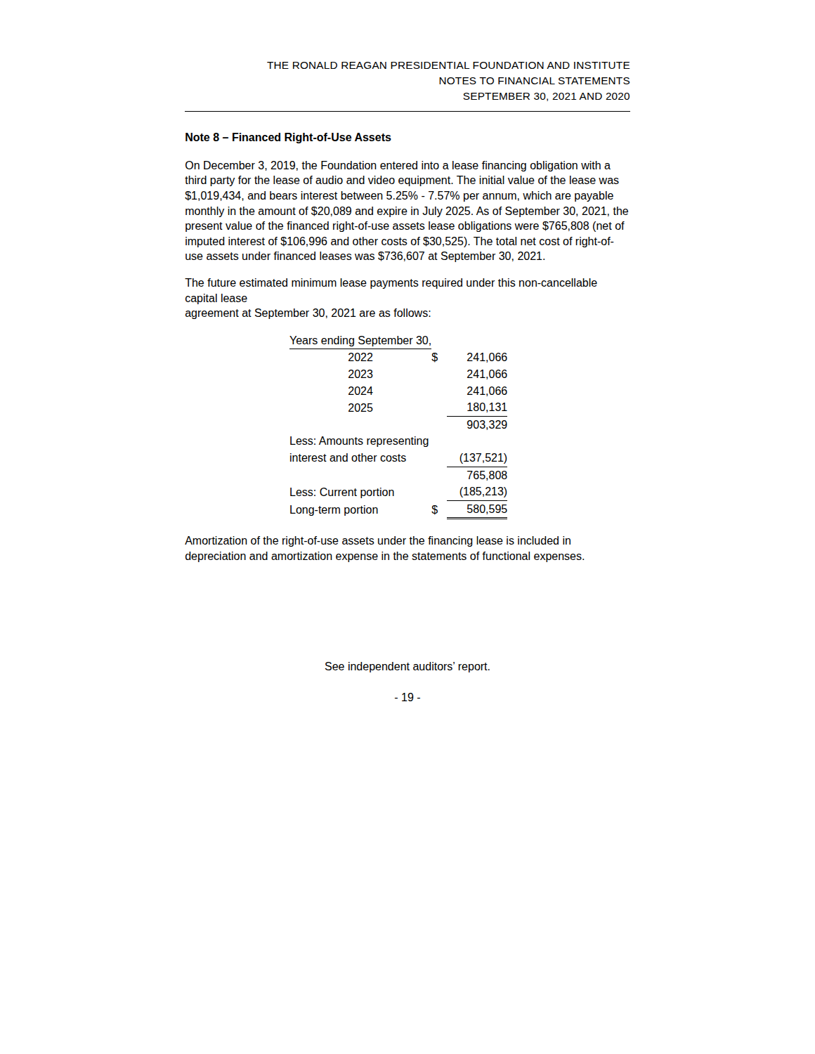THE RONALD REAGAN PRESIDENTIAL FOUNDATION AND INSTITUTE
NOTES TO FINANCIAL STATEMENTS
SEPTEMBER 30, 2021 AND 2020
Note 8 – Financed Right-of-Use Assets
On December 3, 2019, the Foundation entered into a lease financing obligation with a third party for the lease of audio and video equipment. The initial value of the lease was $1,019,434, and bears interest between 5.25% - 7.57% per annum, which are payable monthly in the amount of $20,089 and expire in July 2025. As of September 30, 2021, the present value of the financed right-of-use assets lease obligations were $765,808 (net of imputed interest of $106,996 and other costs of $30,525). The total net cost of right-of-use assets under financed leases was $736,607 at September 30, 2021.
The future estimated minimum lease payments required under this non-cancellable capital lease
agreement at September 30, 2021 are as follows:
| Years ending September 30, | | |
| 2022 | $ | 241,066 |
| 2023 | | 241,066 |
| 2024 | | 241,066 |
| 2025 | | 180,131 |
| | | 903,329 |
| Less: Amounts representing | | |
| interest and other costs | | (137,521) |
| | | 765,808 |
| Less: Current portion | | (185,213) |
| Long-term portion | $ | 580,595 |
Amortization of the right-of-use assets under the financing lease is included in depreciation and amortization expense in the statements of functional expenses.
See independent auditors’ report.
- 19 -